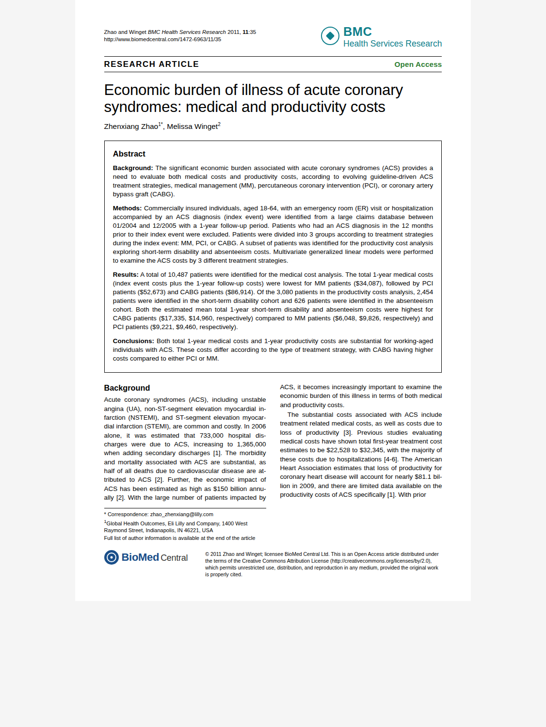Zhao and Winget BMC Health Services Research 2011, 11:35
http://www.biomedcentral.com/1472-6963/11/35
BMC
Health Services Research
RESEARCH ARTICLE
Open Access
Economic burden of illness of acute coronary syndromes: medical and productivity costs
Zhenxiang Zhao1*, Melissa Winget2
Abstract
Background: The significant economic burden associated with acute coronary syndromes (ACS) provides a need to evaluate both medical costs and productivity costs, according to evolving guideline-driven ACS treatment strategies, medical management (MM), percutaneous coronary intervention (PCI), or coronary artery bypass graft (CABG).
Methods: Commercially insured individuals, aged 18-64, with an emergency room (ER) visit or hospitalization accompanied by an ACS diagnosis (index event) were identified from a large claims database between 01/2004 and 12/2005 with a 1-year follow-up period. Patients who had an ACS diagnosis in the 12 months prior to their index event were excluded. Patients were divided into 3 groups according to treatment strategies during the index event: MM, PCI, or CABG. A subset of patients was identified for the productivity cost analysis exploring short-term disability and absenteeism costs. Multivariate generalized linear models were performed to examine the ACS costs by 3 different treatment strategies.
Results: A total of 10,487 patients were identified for the medical cost analysis. The total 1-year medical costs (index event costs plus the 1-year follow-up costs) were lowest for MM patients ($34,087), followed by PCI patients ($52,673) and CABG patients ($86,914). Of the 3,080 patients in the productivity costs analysis, 2,454 patients were identified in the short-term disability cohort and 626 patients were identified in the absenteeism cohort. Both the estimated mean total 1-year short-term disability and absenteeism costs were highest for CABG patients ($17,335, $14,960, respectively) compared to MM patients ($6,048, $9,826, respectively) and PCI patients ($9,221, $9,460, respectively).
Conclusions: Both total 1-year medical costs and 1-year productivity costs are substantial for working-aged individuals with ACS. These costs differ according to the type of treatment strategy, with CABG having higher costs compared to either PCI or MM.
Background
Acute coronary syndromes (ACS), including unstable angina (UA), non-ST-segment elevation myocardial infarction (NSTEMI), and ST-segment elevation myocardial infarction (STEMI), are common and costly. In 2006 alone, it was estimated that 733,000 hospital discharges were due to ACS, increasing to 1,365,000 when adding secondary discharges [1]. The morbidity and mortality associated with ACS are substantial, as half of all deaths due to cardiovascular disease are attributed to ACS [2]. Further, the economic impact of ACS has been estimated as high as $150 billion annually [2]. With the large number of patients impacted by ACS, it becomes increasingly important to examine the economic burden of this illness in terms of both medical and productivity costs.
The substantial costs associated with ACS include treatment related medical costs, as well as costs due to loss of productivity [3]. Previous studies evaluating medical costs have shown total first-year treatment cost estimates to be $22,528 to $32,345, with the majority of these costs due to hospitalizations [4-6]. The American Heart Association estimates that loss of productivity for coronary heart disease will account for nearly $81.1 billion in 2009, and there are limited data available on the productivity costs of ACS specifically [1]. With prior
* Correspondence: zhao_zhenxiang@lilly.com
1Global Health Outcomes, Eli Lilly and Company, 1400 West Raymond Street, Indianapolis, IN 46221, USA
Full list of author information is available at the end of the article
BioMedCentral
© 2011 Zhao and Winget; licensee BioMed Central Ltd. This is an Open Access article distributed under the terms of the Creative Commons Attribution License (http://creativecommons.org/licenses/by/2.0), which permits unrestricted use, distribution, and reproduction in any medium, provided the original work is properly cited.